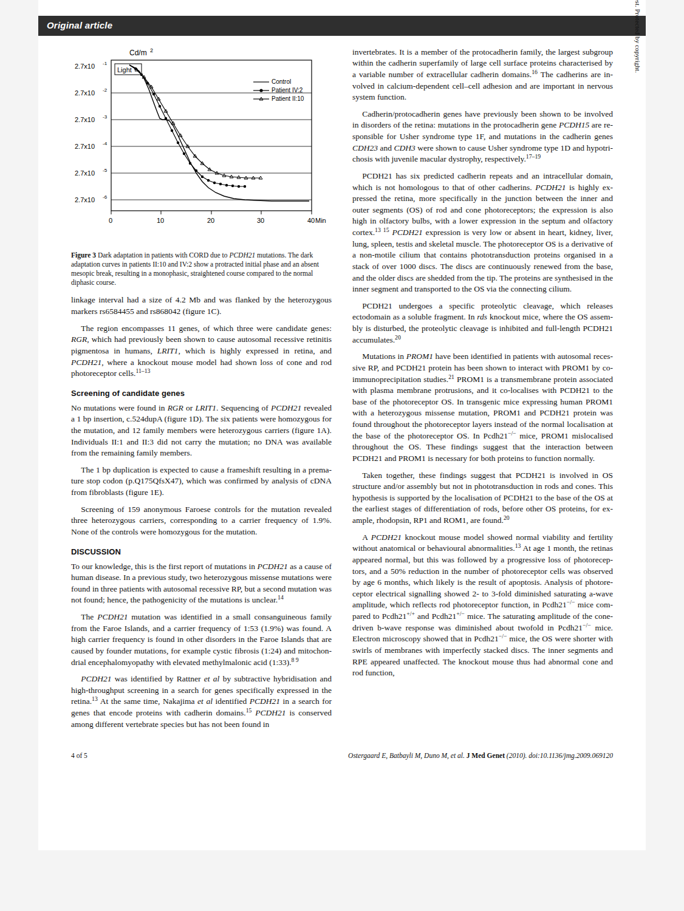Original article
J Med Genet: first published as 10.1136/jmg.2009.069120 on 30 August 2010. Downloaded from http://jmg.bmj.com/ on July 1, 2022 by guest. Protected by copyright.
Cd/m 2 2.7x10-1 2.7x10-2 2.7x10-3 2.7x10-4 2.7x10-5 2.7x10-6 Light Control Patient IV:2 Patient II:10 0 10 20 30 40 Min
Figure 3 Dark adaptation in patients with CORD due to PCDH21 mutations. The dark adaptation curves in patients II:10 and IV:2 show a protracted initial phase and an absent mesopic break, resulting in a monophasic, straightened course compared to the normal diphasic course.
linkage interval had a size of 4.2 Mb and was flanked by the heterozygous markers rs6584455 and rs868042 (figure 1C).
The region encompasses 11 genes, of which three were candidate genes: RGR, which had previously been shown to cause autosomal recessive retinitis pigmentosa in humans, LRIT1, which is highly expressed in retina, and PCDH21, where a knockout mouse model had shown loss of cone and rod photoreceptor cells.11–13
Screening of candidate genes
No mutations were found in RGR or LRIT1. Sequencing of PCDH21 revealed a 1 bp insertion, c.524dupA (figure 1D). The six patients were homozygous for the mutation, and 12 family members were heterozygous carriers (figure 1A). Individuals II:1 and II:3 did not carry the mutation; no DNA was available from the remaining family members.
The 1 bp duplication is expected to cause a frameshift resulting in a premature stop codon (p.Q175QfsX47), which was confirmed by analysis of cDNA from fibroblasts (figure 1E).
Screening of 159 anonymous Faroese controls for the mutation revealed three heterozygous carriers, corresponding to a carrier frequency of 1.9%. None of the controls were homozygous for the mutation.
DISCUSSION
To our knowledge, this is the first report of mutations in PCDH21 as a cause of human disease. In a previous study, two heterozygous missense mutations were found in three patients with autosomal recessive RP, but a second mutation was not found; hence, the pathogenicity of the mutations is unclear.14
The PCDH21 mutation was identified in a small consanguineous family from the Faroe Islands, and a carrier frequency of 1:53 (1.9%) was found. A high carrier frequency is found in other disorders in the Faroe Islands that are caused by founder mutations, for example cystic fibrosis (1:24) and mitochondrial encephalomyopathy with elevated methylmalonic acid (1:33).8 9
PCDH21 was identified by Rattner et al by subtractive hybridisation and high-throughput screening in a search for genes specifically expressed in the retina.13 At the same time, Nakajima et al identified PCDH21 in a search for genes that encode proteins with cadherin domains.15 PCDH21 is conserved among different vertebrate species but has not been found in
invertebrates. It is a member of the protocadherin family, the largest subgroup within the cadherin superfamily of large cell surface proteins characterised by a variable number of extracellular cadherin domains.16 The cadherins are involved in calcium-dependent cell–cell adhesion and are important in nervous system function.
Cadherin/protocadherin genes have previously been shown to be involved in disorders of the retina: mutations in the protocadherin gene PCDH15 are responsible for Usher syndrome type 1F, and mutations in the cadherin genes CDH23 and CDH3 were shown to cause Usher syndrome type 1D and hypotrichosis with juvenile macular dystrophy, respectively.17–19
PCDH21 has six predicted cadherin repeats and an intracellular domain, which is not homologous to that of other cadherins. PCDH21 is highly expressed the retina, more specifically in the junction between the inner and outer segments (OS) of rod and cone photoreceptors; the expression is also high in olfactory bulbs, with a lower expression in the septum and olfactory cortex.13 15 PCDH21 expression is very low or absent in heart, kidney, liver, lung, spleen, testis and skeletal muscle. The photoreceptor OS is a derivative of a non-motile cilium that contains phototransduction proteins organised in a stack of over 1000 discs. The discs are continuously renewed from the base, and the older discs are shedded from the tip. The proteins are synthesised in the inner segment and transported to the OS via the connecting cilium.
PCDH21 undergoes a specific proteolytic cleavage, which releases ectodomain as a soluble fragment. In rds knockout mice, where the OS assembly is disturbed, the proteolytic cleavage is inhibited and full-length PCDH21 accumulates.20
Mutations in PROM1 have been identified in patients with autosomal recessive RP, and PCDH21 protein has been shown to interact with PROM1 by co-immunoprecipitation studies.21 PROM1 is a transmembrane protein associated with plasma membrane protrusions, and it co-localises with PCDH21 to the base of the photoreceptor OS. In transgenic mice expressing human PROM1 with a heterozygous missense mutation, PROM1 and PCDH21 protein was found throughout the photoreceptor layers instead of the normal localisation at the base of the photoreceptor OS. In Pcdh21−/− mice, PROM1 mislocalised throughout the OS. These findings suggest that the interaction between PCDH21 and PROM1 is necessary for both proteins to function normally.
Taken together, these findings suggest that PCDH21 is involved in OS structure and/or assembly but not in phototransduction in rods and cones. This hypothesis is supported by the localisation of PCDH21 to the base of the OS at the earliest stages of differentiation of rods, before other OS proteins, for example, rhodopsin, RP1 and ROM1, are found.20
A PCDH21 knockout mouse model showed normal viability and fertility without anatomical or behavioural abnormalities.13 At age 1 month, the retinas appeared normal, but this was followed by a progressive loss of photoreceptors, and a 50% reduction in the number of photoreceptor cells was observed by age 6 months, which likely is the result of apoptosis. Analysis of photoreceptor electrical signalling showed 2- to 3-fold diminished saturating a-wave amplitude, which reflects rod photoreceptor function, in Pcdh21−/− mice compared to Pcdh21+/+ and Pcdh21+/− mice. The saturating amplitude of the cone-driven b-wave response was diminished about twofold in Pcdh21−/− mice. Electron microscopy showed that in Pcdh21−/− mice, the OS were shorter with swirls of membranes with imperfectly stacked discs. The inner segments and RPE appeared unaffected. The knockout mouse thus had abnormal cone and rod function,
4 of 5
Ostergaard E, Batbayli M, Duno M, et al. J Med Genet (2010). doi:10.1136/jmg.2009.069120